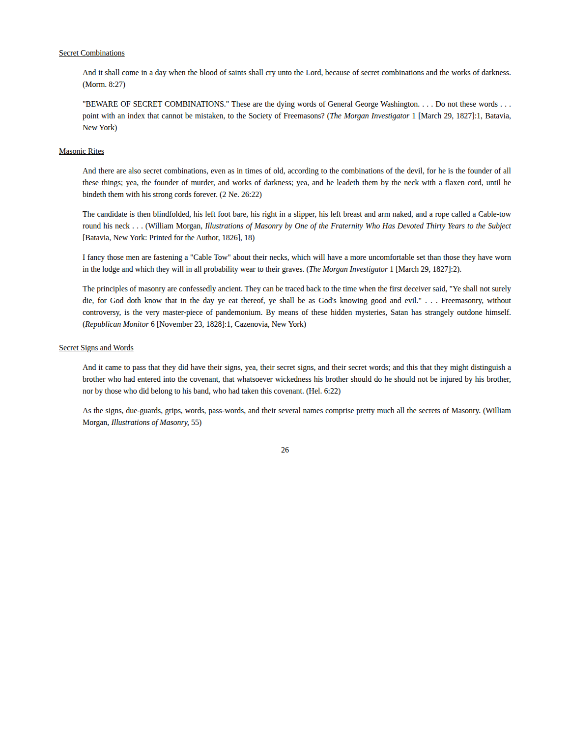Secret Combinations
And it shall come in a day when the blood of saints shall cry unto the Lord, because of secret combinations and the works of darkness. (Morm. 8:27)
"BEWARE OF SECRET COMBINATIONS." These are the dying words of General George Washington. . . . Do not these words . . . point with an index that cannot be mistaken, to the Society of Freemasons? (The Morgan Investigator 1 [March 29, 1827]:1, Batavia, New York)
Masonic Rites
And there are also secret combinations, even as in times of old, according to the combinations of the devil, for he is the founder of all these things; yea, the founder of murder, and works of darkness; yea, and he leadeth them by the neck with a flaxen cord, until he bindeth them with his strong cords forever. (2 Ne. 26:22)
The candidate is then blindfolded, his left foot bare, his right in a slipper, his left breast and arm naked, and a rope called a Cable-tow round his neck . . . (William Morgan, Illustrations of Masonry by One of the Fraternity Who Has Devoted Thirty Years to the Subject [Batavia, New York: Printed for the Author, 1826], 18)
I fancy those men are fastening a "Cable Tow" about their necks, which will have a more uncomfortable set than those they have worn in the lodge and which they will in all probability wear to their graves. (The Morgan Investigator 1 [March 29, 1827]:2).
The principles of masonry are confessedly ancient. They can be traced back to the time when the first deceiver said, "Ye shall not surely die, for God doth know that in the day ye eat thereof, ye shall be as God's knowing good and evil." . . . Freemasonry, without controversy, is the very master-piece of pandemonium. By means of these hidden mysteries, Satan has strangely outdone himself. (Republican Monitor 6 [November 23, 1828]:1, Cazenovia, New York)
Secret Signs and Words
And it came to pass that they did have their signs, yea, their secret signs, and their secret words; and this that they might distinguish a brother who had entered into the covenant, that whatsoever wickedness his brother should do he should not be injured by his brother, nor by those who did belong to his band, who had taken this covenant. (Hel. 6:22)
As the signs, due-guards, grips, words, pass-words, and their several names comprise pretty much all the secrets of Masonry. (William Morgan, Illustrations of Masonry, 55)
26